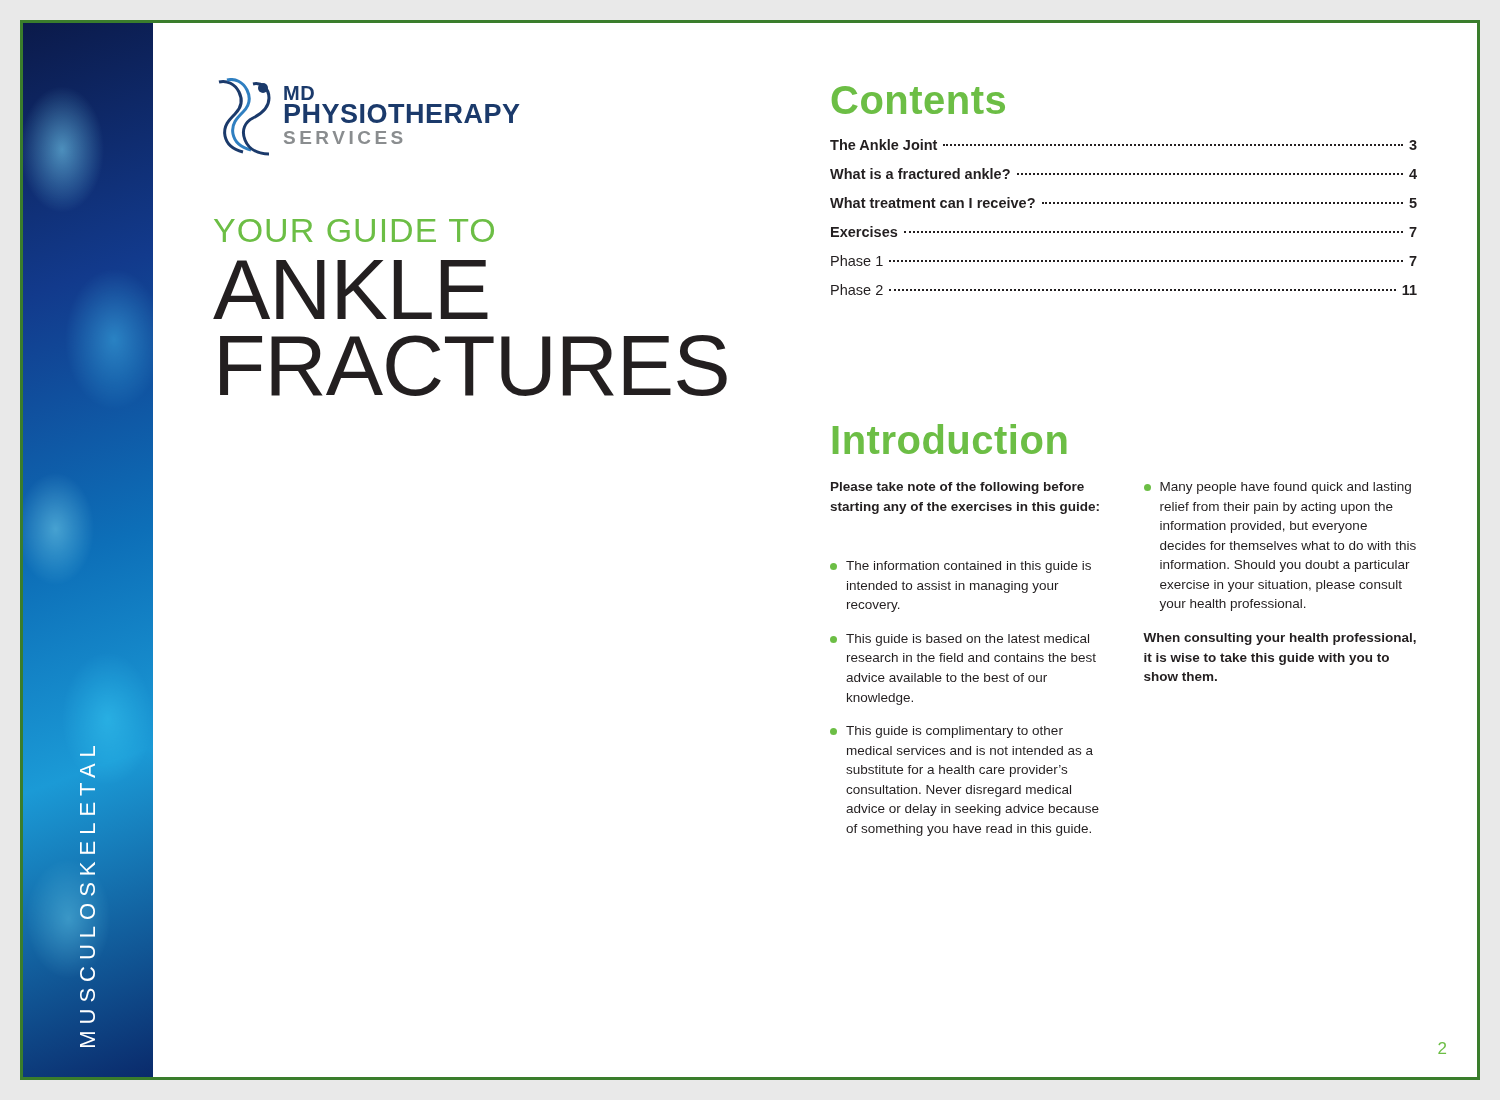Musculoskeletal
MD PHYSIOTHERAPY SERVICES
Your guide to
Ankle
Fractures
Contents
The Ankle Joint 3
What is a fractured ankle? 4
What treatment can I receive? 5
Exercises 7
Phase 1 7
Phase 2 11
Introduction
Please take note of the following before starting any of the exercises in this guide:
The information contained in this guide is intended to assist in managing your recovery.
This guide is based on the latest medical research in the field and contains the best advice available to the best of our knowledge.
This guide is complimentary to other medical services and is not intended as a substitute for a health care provider’s consultation. Never disregard medical advice or delay in seeking advice because of something you have read in this guide.
Many people have found quick and lasting relief from their pain by acting upon the information provided, but everyone decides for themselves what to do with this information. Should you doubt a particular exercise in your situation, please consult your health professional.
When consulting your health professional, it is wise to take this guide with you to show them.
2